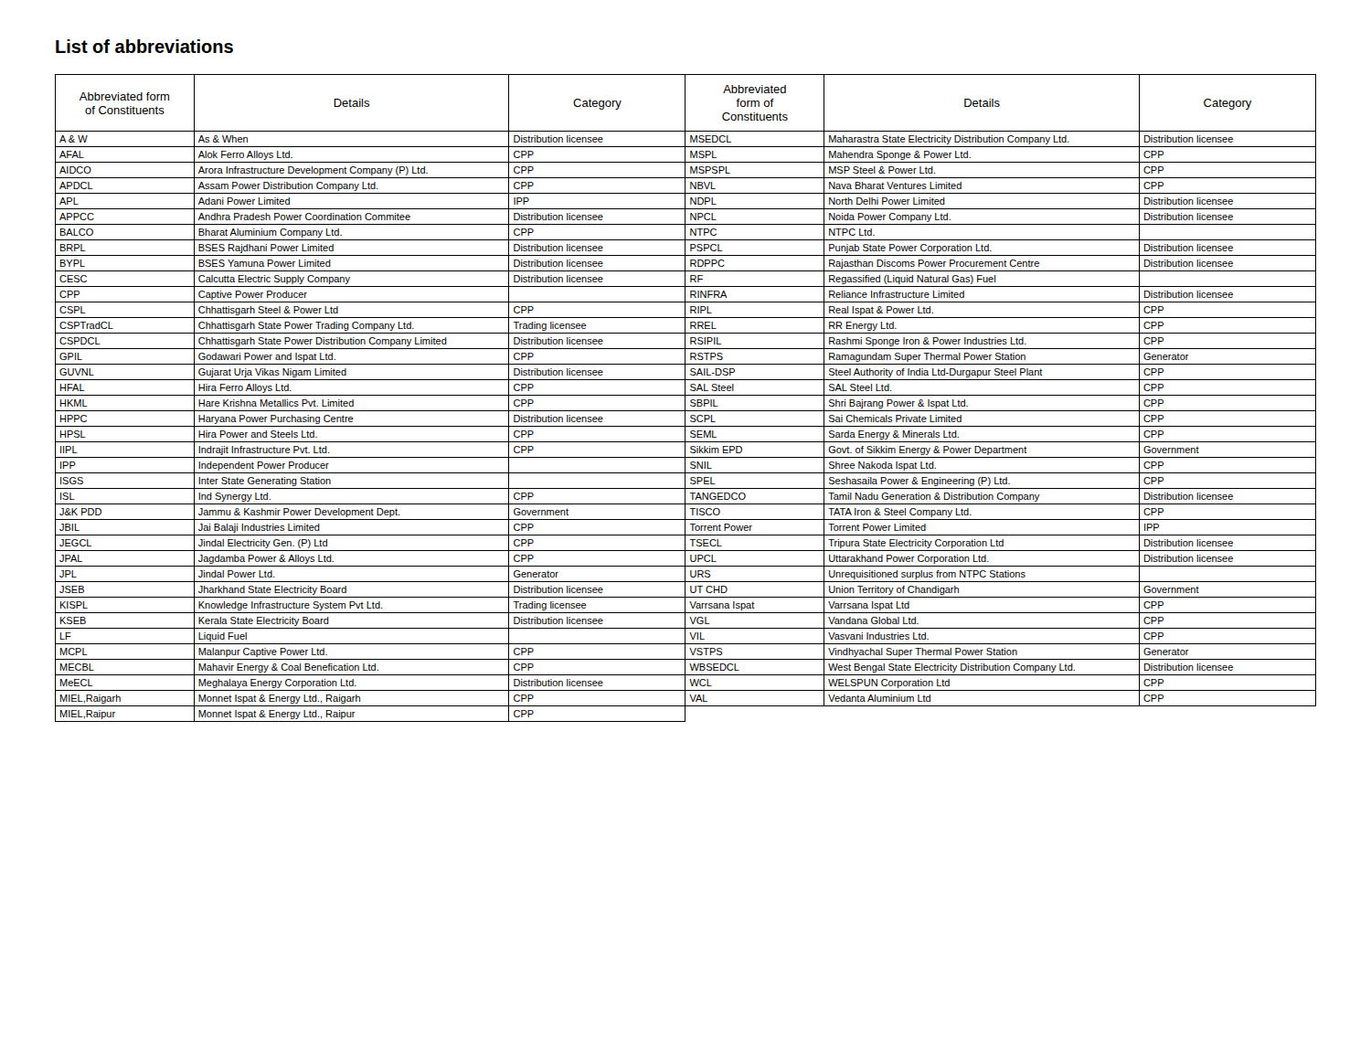List of abbreviations
| Abbreviated form of Constituents | Details | Category | Abbreviated form of Constituents | Details | Category |
| --- | --- | --- | --- | --- | --- |
| A & W | As & When | Distribution licensee | MSEDCL | Maharastra State Electricity Distribution Company Ltd. | Distribution licensee |
| AFAL | Alok Ferro Alloys Ltd. | CPP | MSPL | Mahendra Sponge & Power Ltd. | CPP |
| AIDCO | Arora Infrastructure Development Company (P) Ltd. | CPP | MSPSPL | MSP Steel & Power Ltd. | CPP |
| APDCL | Assam Power Distribution Company Ltd. | CPP | NBVL | Nava Bharat Ventures Limited | CPP |
| APL | Adani Power Limited | IPP | NDPL | North Delhi Power Limited | Distribution licensee |
| APPCC | Andhra Pradesh Power Coordination Commitee | Distribution licensee | NPCL | Noida Power Company Ltd. | Distribution licensee |
| BALCO | Bharat Aluminium Company Ltd. | CPP | NTPC | NTPC Ltd. | |
| BRPL | BSES Rajdhani Power Limited | Distribution licensee | PSPCL | Punjab State Power Corporation Ltd. | Distribution licensee |
| BYPL | BSES Yamuna Power Limited | Distribution licensee | RDPPC | Rajasthan Discoms Power Procurement Centre | Distribution licensee |
| CESC | Calcutta Electric Supply Company | Distribution licensee | RF | Regassified (Liquid Natural Gas) Fuel | |
| CPP | Captive Power Producer | | RINFRA | Reliance Infrastructure Limited | Distribution licensee |
| CSPL | Chhattisgarh Steel & Power Ltd | CPP | RIPL | Real Ispat & Power Ltd. | CPP |
| CSPTradCL | Chhattisgarh State Power Trading Company Ltd. | Trading licensee | RREL | RR Energy Ltd. | CPP |
| CSPDCL | Chhattisgarh State Power Distribution Company Limited | Distribution licensee | RSIPIL | Rashmi Sponge Iron & Power Industries Ltd. | CPP |
| GPIL | Godawari Power and Ispat Ltd. | CPP | RSTPS | Ramagundam Super Thermal Power Station | Generator |
| GUVNL | Gujarat Urja Vikas Nigam Limited | Distribution licensee | SAIL-DSP | Steel Authority of India Ltd-Durgapur Steel Plant | CPP |
| HFAL | Hira Ferro Alloys Ltd. | CPP | SAL Steel | SAL Steel Ltd. | CPP |
| HKML | Hare Krishna Metallics Pvt. Limited | CPP | SBPIL | Shri Bajrang Power & Ispat Ltd. | CPP |
| HPPC | Haryana Power Purchasing Centre | Distribution licensee | SCPL | Sai Chemicals Private Limited | CPP |
| HPSL | Hira Power and Steels Ltd. | CPP | SEML | Sarda Energy & Minerals Ltd. | CPP |
| IIPL | Indrajit Infrastructure Pvt. Ltd. | CPP | Sikkim EPD | Govt. of Sikkim Energy & Power Department | Government |
| IPP | Independent Power Producer | | SNIL | Shree Nakoda Ispat Ltd. | CPP |
| ISGS | Inter State Generating Station | | SPEL | Seshasaila Power & Engineering (P) Ltd. | CPP |
| ISL | Ind Synergy Ltd. | CPP | TANGEDCO | Tamil Nadu Generation & Distribution Company | Distribution licensee |
| J&K PDD | Jammu & Kashmir Power Development Dept. | Government | TISCO | TATA Iron & Steel Company Ltd. | CPP |
| JBIL | Jai Balaji Industries Limited | CPP | Torrent Power | Torrent Power Limited | IPP |
| JEGCL | Jindal Electricity Gen. (P) Ltd | CPP | TSECL | Tripura State Electricity Corporation Ltd | Distribution licensee |
| JPAL | Jagdamba Power & Alloys Ltd. | CPP | UPCL | Uttarakhand Power Corporation Ltd. | Distribution licensee |
| JPL | Jindal Power Ltd. | Generator | URS | Unrequisitioned surplus from NTPC Stations | |
| JSEB | Jharkhand State Electricity Board | Distribution licensee | UT CHD | Union Territory of Chandigarh | Government |
| KISPL | Knowledge Infrastructure System Pvt Ltd. | Trading licensee | Varrsana Ispat | Varrsana Ispat Ltd | CPP |
| KSEB | Kerala State Electricity Board | Distribution licensee | VGL | Vandana Global Ltd. | CPP |
| LF | Liquid Fuel | | VIL | Vasvani Industries Ltd. | CPP |
| MCPL | Malanpur Captive Power Ltd. | CPP | VSTPS | Vindhyachal Super Thermal Power Station | Generator |
| MECBL | Mahavir Energy & Coal Benefication Ltd. | CPP | WBSEDCL | West Bengal State Electricity Distribution Company Ltd. | Distribution licensee |
| MeECL | Meghalaya Energy Corporation Ltd. | Distribution licensee | WCL | WELSPUN Corporation Ltd | CPP |
| MIEL,Raigarh | Monnet Ispat & Energy Ltd., Raigarh | CPP | VAL | Vedanta Aluminium Ltd | CPP |
| MIEL,Raipur | Monnet Ispat & Energy Ltd., Raipur | CPP | | | |